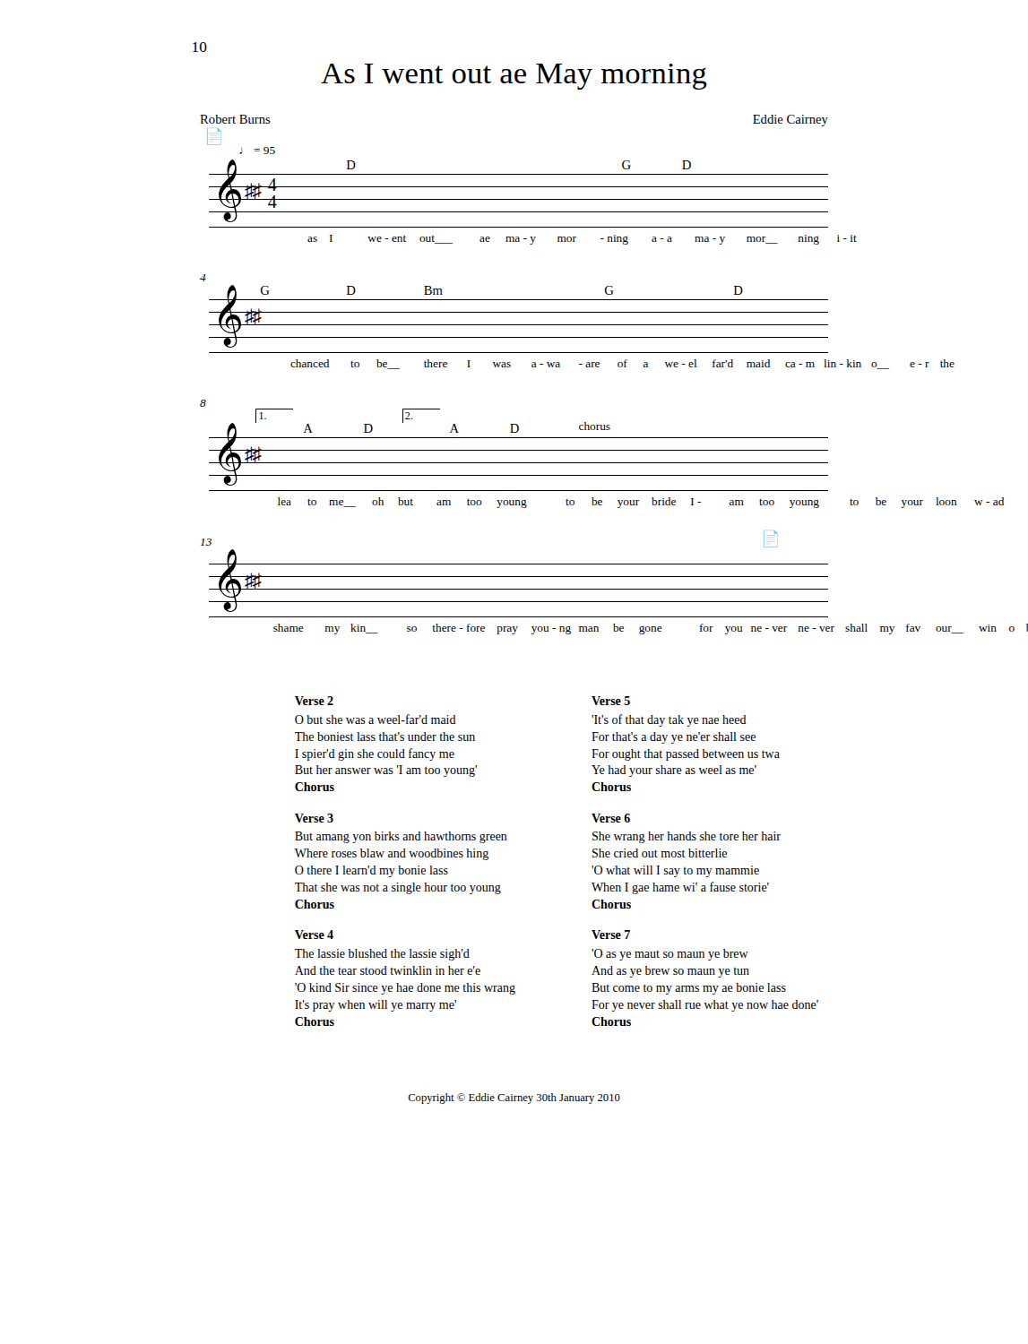10
As I went out ae May morning
Robert Burns
Eddie Cairney
📄
♩ = 95
D G D
𝄞
♯♯
4
4
as I we - ent out___ ae ma - y mor - ning a - a ma - y mor__ ning i - it
4
G D Bm G D
𝄞
♯♯
chanced to be__ there I was a - wa - are of a we - el far'd maid ca - m lin - kin o__ e - r the
8
1. 2.
A D A D chorus
𝄞
♯♯
lea to me__ oh but am too young to be your bride I - am too young to be your loon w - ad
13
📄
𝄞
♯♯
shame my kin__ so there - fore pray you - ng man be gone for you ne - ver ne - ver shall my fav our__ win o but
Verse 2
O but she was a weel-far'd maid
The boniest lass that's under the sun
I spier'd gin she could fancy me
But her answer was 'I am too young'
Chorus
Verse 3
But amang yon birks and hawthorns green
Where roses blaw and woodbines hing
O there I learn'd my bonie lass
That she was not a single hour too young
Chorus
Verse 4
The lassie blushed the lassie sigh'd
And the tear stood twinklin in her e'e
'O kind Sir since ye hae done me this wrang
It's pray when will ye marry me'
Chorus
Verse 5
'It's of that day tak ye nae heed
For that's a day ye ne'er shall see
For ought that passed between us twa
Ye had your share as weel as me'
Chorus
Verse 6
She wrang her hands she tore her hair
She cried out most bitterlie
'O what will I say to my mammie
When I gae hame wi' a fause storie'
Chorus
Verse 7
'O as ye maut so maun ye brew
And as ye brew so maun ye tun
But come to my arms my ae bonie lass
For ye never shall rue what ye now hae done'
Chorus
Copyright © Eddie Cairney 30th January 2010